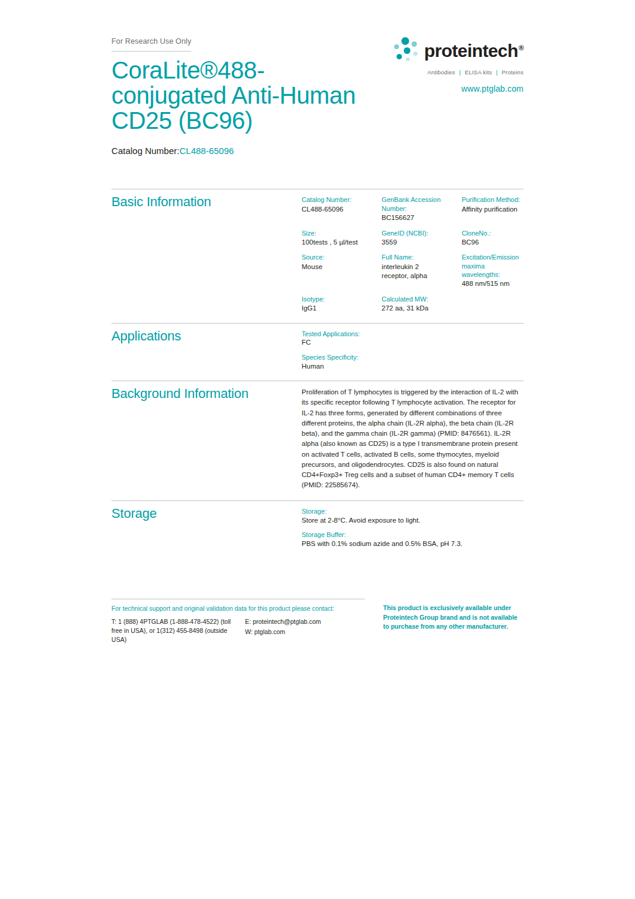For Research Use Only
CoraLite®488-conjugated Anti-Human CD25 (BC96)
Catalog Number:CL488-65096
proteintech®
Antibodies | ELISA kits | Proteins
www.ptglab.com
Basic Information
Catalog Number:
CL488-65096
GenBank Accession Number:
BC156627
Purification Method:
Affinity purification
Size:
100tests , 5 µl/test
GeneID (NCBI):
3559
CloneNo.:
BC96
Source:
Mouse
Full Name:
interleukin 2 receptor, alpha
Excitation/Emission maxima wavelengths:
488 nm/515 nm
Isotype:
IgG1
Calculated MW:
272 aa, 31 kDa
Applications
Tested Applications:
FC
Species Specificity:
Human
Background Information
Proliferation of T lymphocytes is triggered by the interaction of IL-2 with its specific receptor following T lymphocyte activation. The receptor for IL-2 has three forms, generated by different combinations of three different proteins, the alpha chain (IL-2R alpha), the beta chain (IL-2R beta), and the gamma chain (IL-2R gamma) (PMID: 8476561). IL-2R alpha (also known as CD25) is a type I transmembrane protein present on activated T cells, activated B cells, some thymocytes, myeloid precursors, and oligodendrocytes. CD25 is also found on natural CD4+Foxp3+ Treg cells and a subset of human CD4+ memory T cells (PMID: 22585674).
Storage
Storage:
Store at 2-8°C. Avoid exposure to light.
Storage Buffer:
PBS with 0.1% sodium azide and 0.5% BSA, pH 7.3.
For technical support and original validation data for this product please contact:
T: 1 (888) 4PTGLAB (1-888-478-4522) (toll free in USA), or 1(312) 455-8498 (outside USA)
E: proteintech@ptglab.com
W: ptglab.com
This product is exclusively available under Proteintech Group brand and is not available to purchase from any other manufacturer.